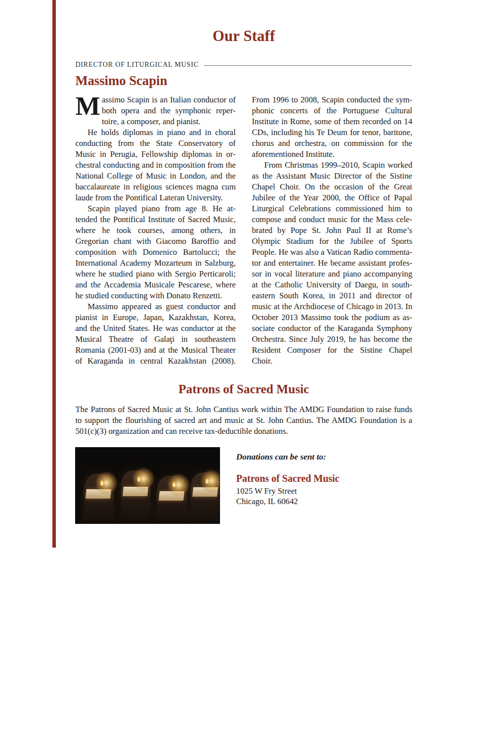Our Staff
Director of Liturgical Music
Massimo Scapin
Massimo Scapin is an Italian conductor of both opera and the symphonic repertoire, a composer, and pianist.
He holds diplomas in piano and in choral conducting from the State Conservatory of Music in Perugia, Fellowship diplomas in orchestral conducting and in composition from the National College of Music in London, and the baccalaureate in religious sciences magna cum laude from the Pontifical Lateran University.
Scapin played piano from age 8. He attended the Pontifical Institute of Sacred Music, where he took courses, among others, in Gregorian chant with Giacomo Baroffio and composition with Domenico Bartolucci; the International Academy Mozarteum in Salzburg, where he studied piano with Sergio Perticaroli; and the Accademia Musicale Pescarese, where he studied conducting with Donato Renzetti.
Massimo appeared as guest conductor and pianist in Europe, Japan, Kazakhstan, Korea, and the United States. He was conductor at the Musical Theatre of Galaţi in southeastern Romania (2001-03) and at the Musical Theater of Karaganda in central Kazakhstan (2008). From 1996 to 2008, Scapin conducted the symphonic concerts of the Portuguese Cultural Institute in Rome, some of them recorded on 14 CDs, including his Te Deum for tenor, baritone, chorus and orchestra, on commission for the aforementioned Institute.
From Christmas 1999–2010, Scapin worked as the Assistant Music Director of the Sistine Chapel Choir. On the occasion of the Great Jubilee of the Year 2000, the Office of Papal Liturgical Celebrations commissioned him to compose and conduct music for the Mass celebrated by Pope St. John Paul II at Rome’s Olympic Stadium for the Jubilee of Sports People. He was also a Vatican Radio commentator and entertainer. He became assistant professor in vocal literature and piano accompanying at the Catholic University of Daegu, in southeastern South Korea, in 2011 and director of music at the Archdiocese of Chicago in 2013. In October 2013 Massimo took the podium as associate conductor of the Karaganda Symphony Orchestra. Since July 2019, he has become the Resident Composer for the Sistine Chapel Choir.
Patrons of Sacred Music
The Patrons of Sacred Music at St. John Cantius work within The AMDG Foundation to raise funds to support the flourishing of sacred art and music at St. John Cantius. The AMDG Foundation is a 501(c)(3) organization and can receive tax-deductible donations.
Donations can be sent to:
Patrons of Sacred Music
1025 W Fry Street
Chicago, IL 60642